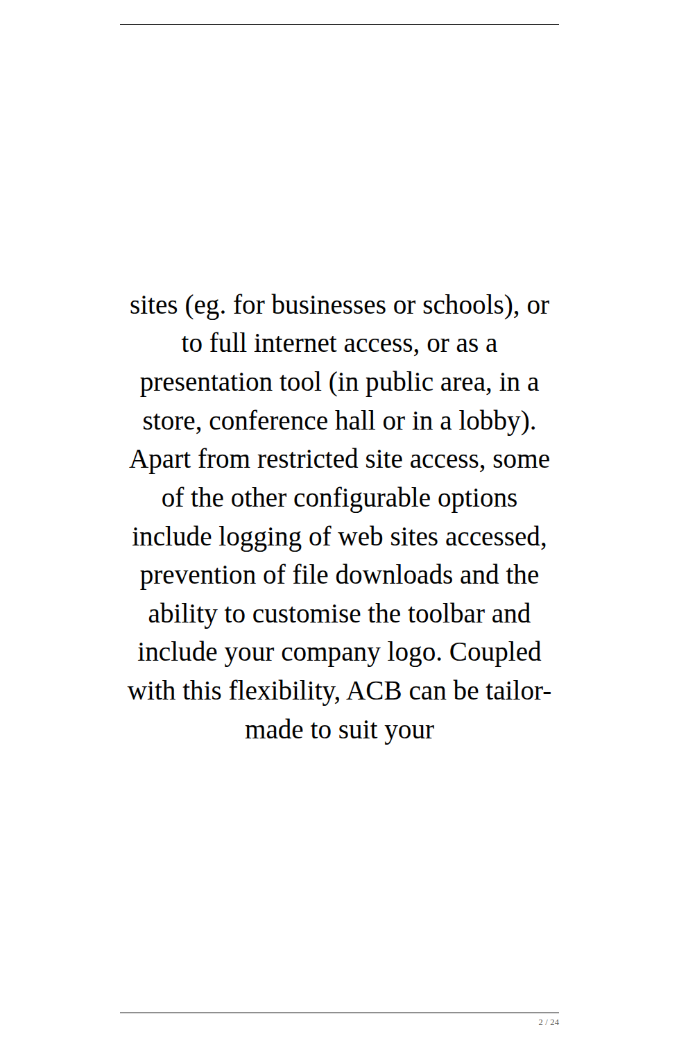sites (eg. for businesses or schools), or to full internet access, or as a presentation tool (in public area, in a store, conference hall or in a lobby). Apart from restricted site access, some of the other configurable options include logging of web sites accessed, prevention of file downloads and the ability to customise the toolbar and include your company logo. Coupled with this flexibility, ACB can be tailor-made to suit your
2 / 24